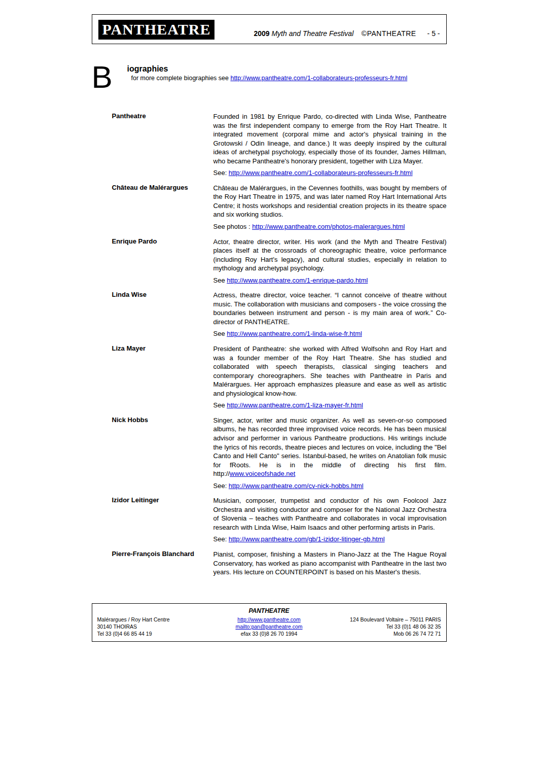PANTHEATRE
2009 Myth and Theatre Festival ©PANTHEATRE - 5 -
B
iographies
for more complete biographies see http://www.pantheatre.com/1-collaborateurs-professeurs-fr.html
| Pantheatre | Founded in 1981 by Enrique Pardo, co-directed with Linda Wise, Pantheatre was the first independent company to emerge from the Roy Hart Theatre. It integrated movement (corporal mime and actor's physical training in the Grotowski / Odin lineage, and dance.) It was deeply inspired by the cultural ideas of archetypal psychology, especially those of its founder, James Hillman, who became Pantheatre's honorary president, together with Liza Mayer. See: http://www.pantheatre.com/1-collaborateurs-professeurs-fr.html |
| Château de Malérargues | Château de Malérargues, in the Cevennes foothills, was bought by members of the Roy Hart Theatre in 1975, and was later named Roy Hart International Arts Centre; it hosts workshops and residential creation projects in its theatre space and six working studios. See photos : http://www.pantheatre.com/photos-malerargues.html |
| Enrique Pardo | Actor, theatre director, writer. His work (and the Myth and Theatre Festival) places itself at the crossroads of choreographic theatre, voice performance (including Roy Hart's legacy), and cultural studies, especially in relation to mythology and archetypal psychology. See http://www.pantheatre.com/1-enrique-pardo.html |
| Linda Wise | Actress, theatre director, voice teacher. “I cannot conceive of theatre without music. The collaboration with musicians and composers - the voice crossing the boundaries between instrument and person - is my main area of work.” Co-director of PANTHEATRE. See http://www.pantheatre.com/1-linda-wise-fr.html |
| Liza Mayer | President of Pantheatre: she worked with Alfred Wolfsohn and Roy Hart and was a founder member of the Roy Hart Theatre. She has studied and collaborated with speech therapists, classical singing teachers and contemporary choreographers. She teaches with Pantheatre in Paris and Malérargues. Her approach emphasizes pleasure and ease as well as artistic and physiological know-how. See http://www.pantheatre.com/1-liza-mayer-fr.html |
| Nick Hobbs | Singer, actor, writer and music organizer. As well as seven-or-so composed albums, he has recorded three improvised voice records. He has been musical advisor and performer in various Pantheatre productions. His writings include the lyrics of his records, theatre pieces and lectures on voice, including the "Bel Canto and Hell Canto" series. Istanbul-based, he writes on Anatolian folk music for fRoots. He is in the middle of directing his first film. http:// www.voiceofshade.net See: http://www.pantheatre.com/cv-nick-hobbs.html |
| Izidor Leitinger | Musician, composer, trumpetist and conductor of his own Foolcool Jazz Orchestra and visiting conductor and composer for the National Jazz Orchestra of Slovenia – teaches with Pantheatre and collaborates in vocal improvisation research with Linda Wise, Haim Isaacs and other performing artists in Paris. See: http://www.pantheatre.com/gb/1-izidor-litinger-gb.html |
| Pierre-François Blanchard | Pianist, composer, finishing a Masters in Piano-Jazz at the The Hague Royal Conservatory, has worked as piano accompanist with Pantheatre in the last two years. His lecture on COUNTERPOINT is based on his Master's thesis. |
PANTHEATRE
Malérargues / Roy Hart Centre
30140 THOIRAS
Tel 33 (0)4 66 85 44 19
http://www.pantheatre.com
mailto:pan@pantheatre.com
efax 33 (0)8 26 70 1994
124 Boulevard Voltaire – 75011 PARIS
Tel 33 (0)1 48 06 32 35
Mob 06 26 74 72 71